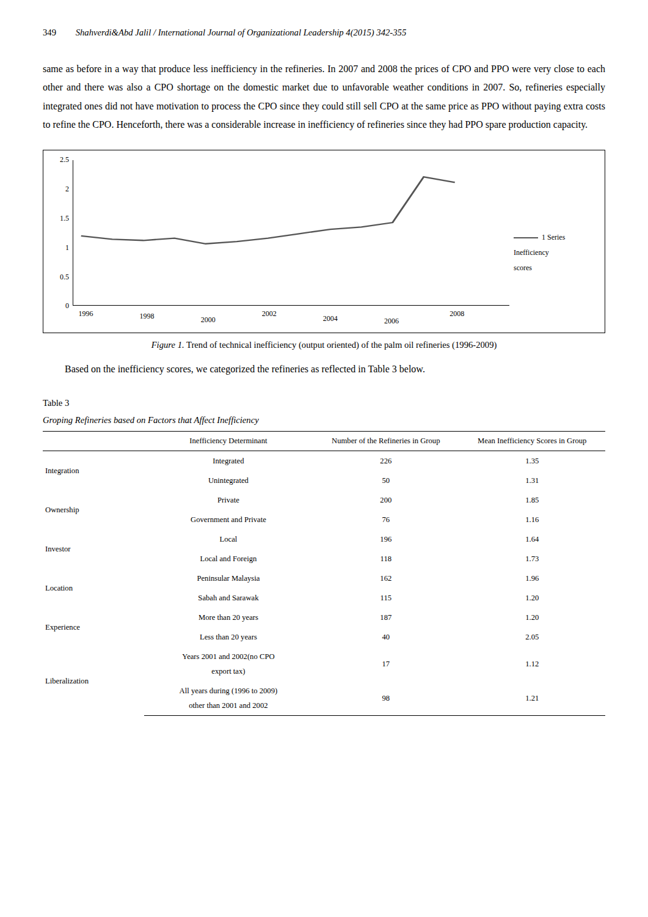349 Shahverdi&Abd Jalil / International Journal of Organizational Leadership 4(2015) 342-355
same as before in a way that produce less inefficiency in the refineries. In 2007 and 2008 the prices of CPO and PPO were very close to each other and there was also a CPO shortage on the domestic market due to unfavorable weather conditions in 2007. So, refineries especially integrated ones did not have motivation to process the CPO since they could still sell CPO at the same price as PPO without paying extra costs to refine the CPO. Henceforth, there was a considerable increase in inefficiency of refineries since they had PPO spare production capacity.
2.5 2 1.5 1 0.5 0
1996 1998 2000 2002 2004 2006 2008
1 Series
Inefficiency
scores
Figure 1. Trend of technical inefficiency (output oriented) of the palm oil refineries (1996-2009)
Based on the inefficiency scores, we categorized the refineries as reflected in Table 3 below.
Table 3
Groping Refineries based on Factors that Affect Inefficiency
| | Inefficiency Determinant | Number of the Refineries in Group | Mean Inefficiency Scores in Group |
| --- | --- | --- | --- |
| Integration | Integrated | 226 | 1.35 |
| Unintegrated | 50 | 1.31 |
| Ownership | Private | 200 | 1.85 |
| Government and Private | 76 | 1.16 |
| Investor | Local | 196 | 1.64 |
| Local and Foreign | 118 | 1.73 |
| Location | Peninsular Malaysia | 162 | 1.96 |
| Sabah and Sarawak | 115 | 1.20 |
| Experience | More than 20 years | 187 | 1.20 |
| Less than 20 years | 40 | 2.05 |
| Liberalization | Years 2001 and 2002(no CPO export tax) | 17 | 1.12 |
| All years during (1996 to 2009) other than 2001 and 2002 | 98 | 1.21 |